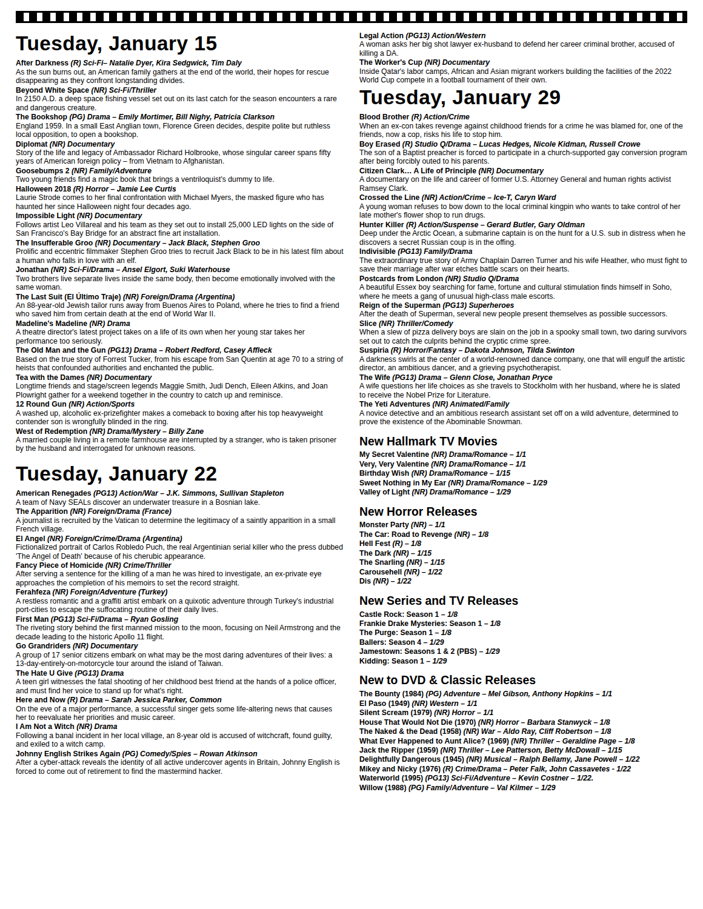Tuesday, January 15
After Darkness (R) Sci-Fi– Natalie Dyer, Kira Sedgwick, Tim Daly As the sun burns out, an American family gathers at the end of the world, their hopes for rescue disappearing as they confront longstanding divides.
Beyond White Space (NR) Sci-Fi/Thriller In 2150 A.D. a deep space fishing vessel set out on its last catch for the season encounters a rare and dangerous creature.
The Bookshop (PG) Drama – Emily Mortimer, Bill Nighy, Patricia Clarkson England 1959. In a small East Anglian town, Florence Green decides, despite polite but ruthless local opposition, to open a bookshop.
Diplomat (NR) Documentary Story of the life and legacy of Ambassador Richard Holbrooke, whose singular career spans fifty years of American foreign policy – from Vietnam to Afghanistan.
Goosebumps 2 (NR) Family/Adventure Two young friends find a magic book that brings a ventriloquist's dummy to life.
Halloween 2018 (R) Horror – Jamie Lee Curtis Laurie Strode comes to her final confrontation with Michael Myers, the masked figure who has haunted her since Halloween night four decades ago.
Impossible Light (NR) Documentary Follows artist Leo Villareal and his team as they set out to install 25,000 LED lights on the side of San Francisco's Bay Bridge for an abstract fine art installation.
The Insufferable Groo (NR) Documentary – Jack Black, Stephen Groo Prolific and eccentric filmmaker Stephen Groo tries to recruit Jack Black to be in his latest film about a human who falls in love with an elf.
Jonathan (NR) Sci-Fi/Drama – Ansel Elgort, Suki Waterhouse Two brothers live separate lives inside the same body, then become emotionally involved with the same woman.
The Last Suit (El Último Traje) (NR) Foreign/Drama (Argentina) An 88-year-old Jewish tailor runs away from Buenos Aires to Poland, where he tries to find a friend who saved him from certain death at the end of World War II.
Madeline's Madeline (NR) Drama A theatre director's latest project takes on a life of its own when her young star takes her performance too seriously.
The Old Man and the Gun (PG13) Drama – Robert Redford, Casey Affleck Based on the true story of Forrest Tucker, from his escape from San Quentin at age 70 to a string of heists that confounded authorities and enchanted the public.
Tea with the Dames (NR) Documentary Longtime friends and stage/screen legends Maggie Smith, Judi Dench, Eileen Atkins, and Joan Plowright gather for a weekend together in the country to catch up and reminisce.
12 Round Gun (NR) Action/Sports A washed up, alcoholic ex-prizefighter makes a comeback to boxing after his top heavyweight contender son is wrongfully blinded in the ring.
West of Redemption (NR) Drama/Mystery – Billy Zane A married couple living in a remote farmhouse are interrupted by a stranger, who is taken prisoner by the husband and interrogated for unknown reasons.
Tuesday, January 22
American Renegades (PG13) Action/War – J.K. Simmons, Sullivan Stapleton A team of Navy SEALs discover an underwater treasure in a Bosnian lake.
The Apparition (NR) Foreign/Drama (France) A journalist is recruited by the Vatican to determine the legitimacy of a saintly apparition in a small French village.
El Angel (NR) Foreign/Crime/Drama (Argentina) Fictionalized portrait of Carlos Robledo Puch, the real Argentinian serial killer who the press dubbed 'The Angel of Death' because of his cherubic appearance.
Fancy Piece of Homicide (NR) Crime/Thriller After serving a sentence for the killing of a man he was hired to investigate, an ex-private eye approaches the completion of his memoirs to set the record straight.
Ferahfeza (NR) Foreign/Adventure (Turkey) A restless romantic and a graffiti artist embark on a quixotic adventure through Turkey's industrial port-cities to escape the suffocating routine of their daily lives.
First Man (PG13) Sci-Fi/Drama – Ryan Gosling The riveting story behind the first manned mission to the moon, focusing on Neil Armstrong and the decade leading to the historic Apollo 11 flight.
Go Grandriders (NR) Documentary A group of 17 senior citizens embark on what may be the most daring adventures of their lives: a 13-day-entirely-on-motorcycle tour around the island of Taiwan.
The Hate U Give (PG13) Drama A teen girl witnesses the fatal shooting of her childhood best friend at the hands of a police officer, and must find her voice to stand up for what's right.
Here and Now (R) Drama – Sarah Jessica Parker, Common On the eve of a major performance, a successful singer gets some life-altering news that causes her to reevaluate her priorities and music career.
I Am Not a Witch (NR) Drama Following a banal incident in her local village, an 8-year old is accused of witchcraft, found guilty, and exiled to a witch camp.
Johnny English Strikes Again (PG) Comedy/Spies – Rowan Atkinson After a cyber-attack reveals the identity of all active undercover agents in Britain, Johnny English is forced to come out of retirement to find the mastermind hacker.
Legal Action (PG13) Action/Western A woman asks her big shot lawyer ex-husband to defend her career criminal brother, accused of killing a DA.
The Worker's Cup (NR) Documentary Inside Qatar's labor camps, African and Asian migrant workers building the facilities of the 2022 World Cup compete in a football tournament of their own.
Tuesday, January 29
Blood Brother (R) Action/Crime When an ex-con takes revenge against childhood friends for a crime he was blamed for, one of the friends, now a cop, risks his life to stop him.
Boy Erased (R) Studio Q/Drama – Lucas Hedges, Nicole Kidman, Russell Crowe The son of a Baptist preacher is forced to participate in a church-supported gay conversion program after being forcibly outed to his parents.
Citizen Clark… A Life of Principle (NR) Documentary A documentary on the life and career of former U.S. Attorney General and human rights activist Ramsey Clark.
Crossed the Line (NR) Action/Crime – Ice-T, Caryn Ward A young woman refuses to bow down to the local criminal kingpin who wants to take control of her late mother's flower shop to run drugs.
Hunter Killer (R) Action/Suspense – Gerard Butler, Gary Oldman Deep under the Arctic Ocean, a submarine captain is on the hunt for a U.S. sub in distress when he discovers a secret Russian coup is in the offing.
Indivisible (PG13) Family/Drama The extraordinary true story of Army Chaplain Darren Turner and his wife Heather, who must fight to save their marriage after war etches battle scars on their hearts.
Postcards from London (NR) Studio Q/Drama A beautiful Essex boy searching for fame, fortune and cultural stimulation finds himself in Soho, where he meets a gang of unusual high-class male escorts.
Reign of the Superman (PG13) Superheroes After the death of Superman, several new people present themselves as possible successors.
Slice (NR) Thriller/Comedy When a slew of pizza delivery boys are slain on the job in a spooky small town, two daring survivors set out to catch the culprits behind the cryptic crime spree.
Suspiria (R) Horror/Fantasy – Dakota Johnson, Tilda Swinton A darkness swirls at the center of a world-renowned dance company, one that will engulf the artistic director, an ambitious dancer, and a grieving psychotherapist.
The Wife (PG13) Drama – Glenn Close, Jonathan Pryce A wife questions her life choices as she travels to Stockholm with her husband, where he is slated to receive the Nobel Prize for Literature.
The Yeti Adventures (NR) Animated/Family A novice detective and an ambitious research assistant set off on a wild adventure, determined to prove the existence of the Abominable Snowman.
New Hallmark TV Movies
My Secret Valentine (NR) Drama/Romance – 1/1
Very, Very Valentine (NR) Drama/Romance – 1/1
Birthday Wish (NR) Drama/Romance – 1/15
Sweet Nothing in My Ear (NR) Drama/Romance – 1/29
Valley of Light (NR) Drama/Romance – 1/29
New Horror Releases
Monster Party (NR) – 1/1
The Car: Road to Revenge (NR) – 1/8
Hell Fest (R) – 1/8
The Dark (NR) – 1/15
The Snarling (NR) – 1/15
Carousehell (NR) – 1/22
Dis (NR) – 1/22
New Series and TV Releases
Castle Rock: Season 1 – 1/8
Frankie Drake Mysteries: Season 1 – 1/8
The Purge: Season 1 – 1/8
Ballers: Season 4 – 1/29
Jamestown: Seasons 1 & 2 (PBS) – 1/29
Kidding: Season 1 – 1/29
New to DVD & Classic Releases
The Bounty (1984) (PG) Adventure – Mel Gibson, Anthony Hopkins – 1/1
El Paso (1949) (NR) Western – 1/1
Silent Scream (1979) (NR) Horror – 1/1
House That Would Not Die (1970) (NR) Horror – Barbara Stanwyck – 1/8
The Naked & the Dead (1958) (NR) War – Aldo Ray, Cliff Robertson – 1/8
What Ever Happened to Aunt Alice? (1969) (NR) Thriller – Geraldine Page – 1/8
Jack the Ripper (1959) (NR) Thriller – Lee Patterson, Betty McDowall – 1/15
Delightfully Dangerous (1945) (NR) Musical – Ralph Bellamy, Jane Powell – 1/22
Mikey and Nicky (1976) (R) Crime/Drama – Peter Falk, John Cassavetes - 1/22
Waterworld (1995) (PG13) Sci-Fi/Adventure – Kevin Costner – 1/22.
Willow (1988) (PG) Family/Adventure – Val Kilmer – 1/29